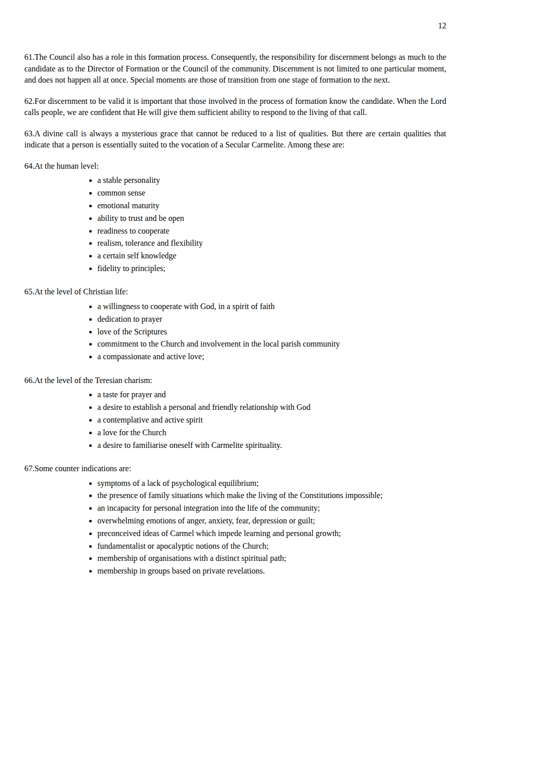12
61.The Council also has a role in this formation process. Consequently, the responsibility for discernment belongs as much to the candidate as to the Director of Formation or the Council of the community. Discernment is not limited to one particular moment, and does not happen all at once. Special moments are those of transition from one stage of formation to the next.
62.For discernment to be valid it is important that those involved in the process of formation know the candidate. When the Lord calls people, we are confident that He will give them sufficient ability to respond to the living of that call.
63.A divine call is always a mysterious grace that cannot be reduced to a list of qualities. But there are certain qualities that indicate that a person is essentially suited to the vocation of a Secular Carmelite. Among these are:
64.At the human level:
a stable personality
common sense
emotional maturity
ability to trust and be open
readiness to cooperate
realism, tolerance and flexibility
a certain self knowledge
fidelity to principles;
65.At the level of Christian life:
a willingness to cooperate with God, in a spirit of faith
dedication to prayer
love of the Scriptures
commitment to the Church and involvement in the local parish community
a compassionate and active love;
66.At the level of the Teresian charism:
a taste for prayer and
a desire to establish a personal and friendly relationship with God
a contemplative and active spirit
a love for the Church
a desire to familiarise oneself with Carmelite spirituality.
67.Some counter indications are:
symptoms of a lack of psychological equilibrium;
the presence of family situations which make the living of the Constitutions impossible;
an incapacity for personal integration into the life of the community;
overwhelming emotions of anger, anxiety, fear, depression or guilt;
preconceived ideas of Carmel which impede learning and personal growth;
fundamentalist or apocalyptic notions of the Church;
membership of organisations with a distinct spiritual path;
membership in groups based on private revelations.